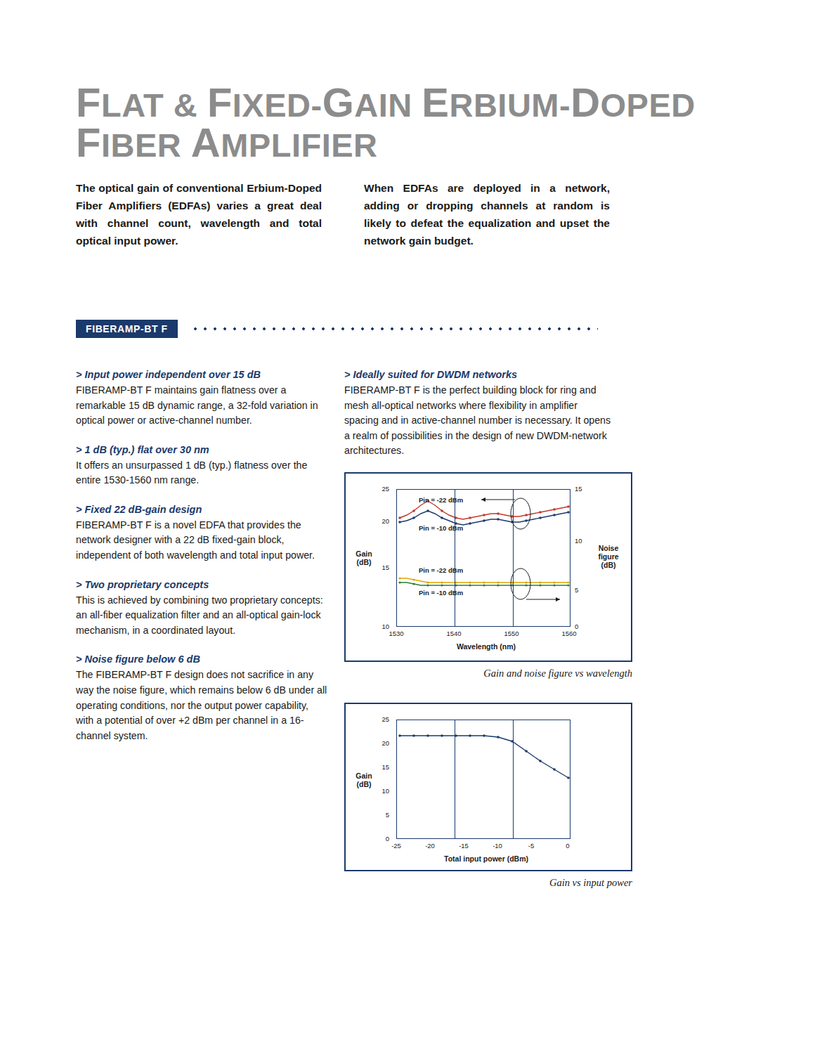FLAT & FIXED-GAIN ERBIUM-DOPED
FIBER AMPLIFIER
The optical gain of conventional Erbium-Doped Fiber Amplifiers (EDFAs) varies a great deal with channel count, wavelength and total optical input power.
When EDFAs are deployed in a network, adding or dropping channels at random is likely to defeat the equalization and upset the network gain budget.
FIBERAMP-BT F
> Input power independent over 15 dB
FIBERAMP-BT F maintains gain flatness over a remarkable 15 dB dynamic range, a 32-fold variation in optical power or active-channel number.
> 1 dB (typ.) flat over 30 nm
It offers an unsurpassed 1 dB (typ.) flatness over the entire 1530-1560 nm range.
> Fixed 22 dB-gain design
FIBERAMP-BT F is a novel EDFA that provides the network designer with a 22 dB fixed-gain block, independent of both wavelength and total input power.
> Two proprietary concepts
This is achieved by combining two proprietary concepts: an all-fiber equalization filter and an all-optical gain-lock mechanism, in a coordinated layout.
> Noise figure below 6 dB
The FIBERAMP-BT F design does not sacrifice in any way the noise figure, which remains below 6 dB under all operating conditions, nor the output power capability, with a potential of over +2 dBm per channel in a 16-channel system.
> Ideally suited for DWDM networks
FIBERAMP-BT F is the perfect building block for ring and mesh all-optical networks where flexibility in amplifier spacing and in active-channel number is necessary. It opens a realm of possibilities in the design of new DWDM-network architectures.
25
20
15
10
15
10
5
0
Gain
(dB)
Noise
figure
(dB)
Wavelength (nm)
1530
1540
1550
1560
Pin = -22 dBm
Pin = -10 dBm
Pin = -22 dBm
Pin = -10 dBm
Gain and noise figure vs wavelength
25
20
15
10
5
0
Gain
(dB)
Total input power (dBm)
-25
-20
-15
-10
-5
0
Gain vs input power